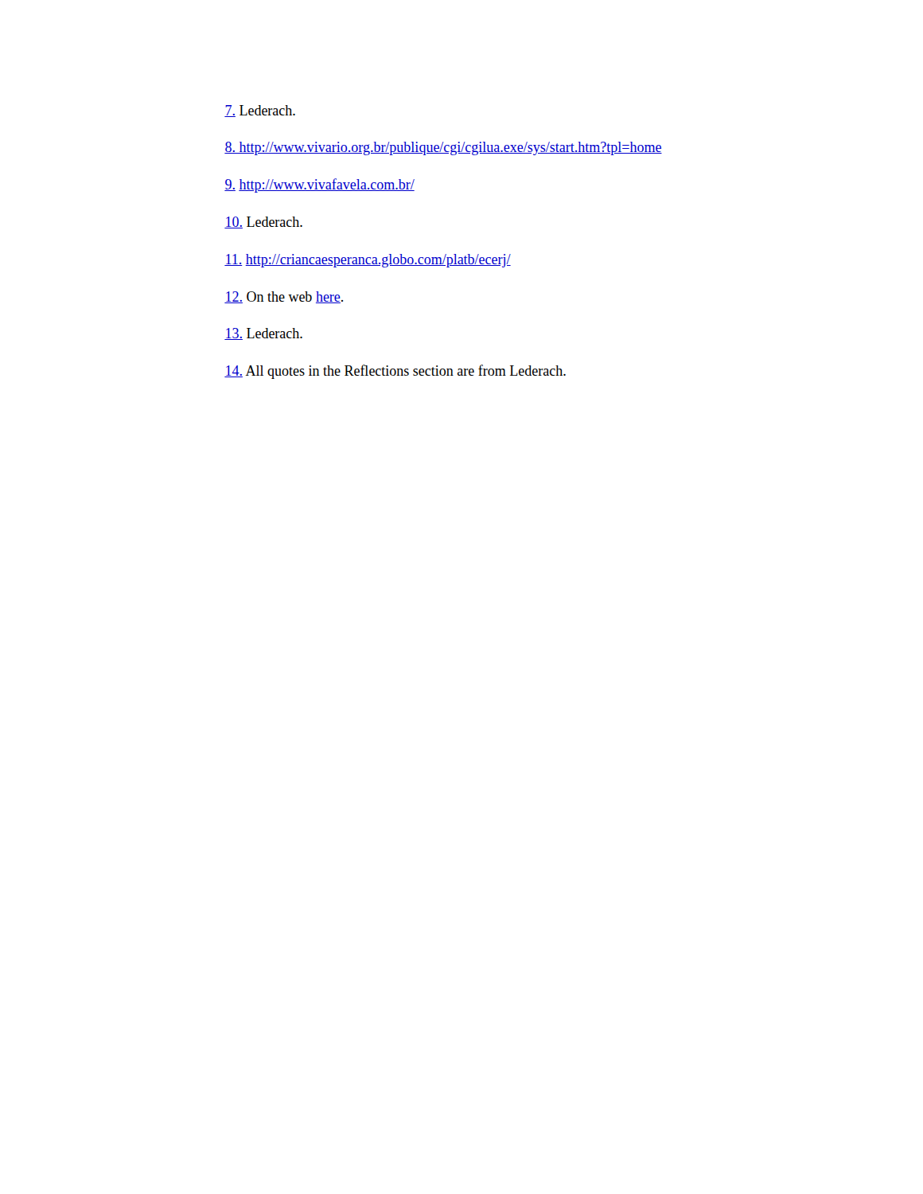7. Lederach.
8. http://www.vivario.org.br/publique/cgi/cgilua.exe/sys/start.htm?tpl=home
9. http://www.vivafavela.com.br/
10. Lederach.
11. http://criancaesperanca.globo.com/platb/ecerj/
12. On the web here.
13. Lederach.
14. All quotes in the Reflections section are from Lederach.